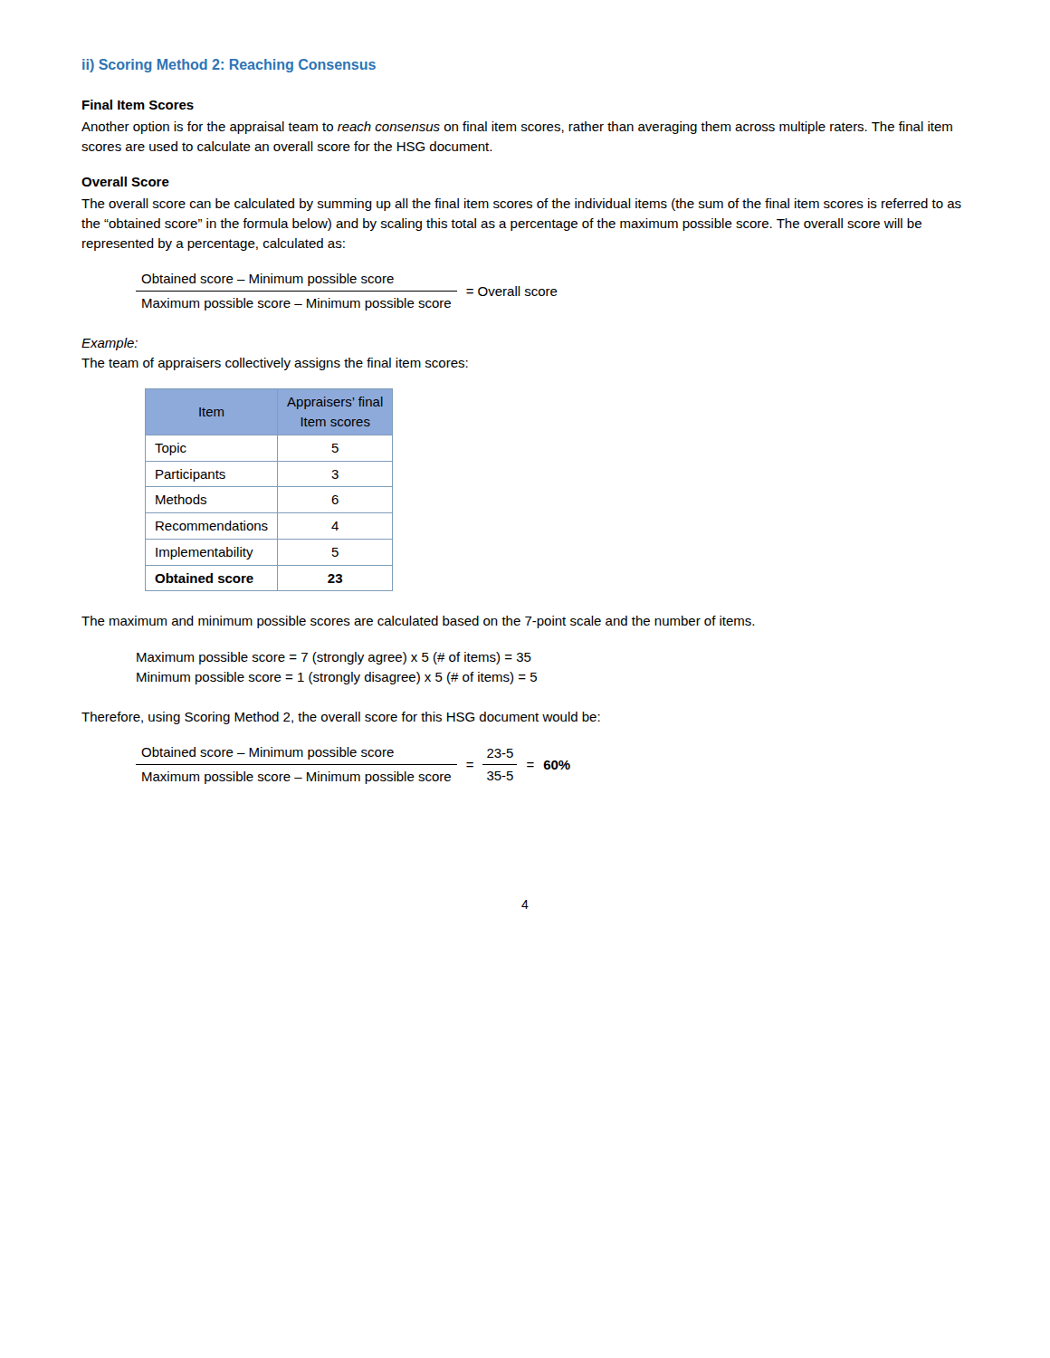ii) Scoring Method 2: Reaching Consensus
Final Item Scores
Another option is for the appraisal team to reach consensus on final item scores, rather than averaging them across multiple raters. The final item scores are used to calculate an overall score for the HSG document.
Overall Score
The overall score can be calculated by summing up all the final item scores of the individual items (the sum of the final item scores is referred to as the “obtained score” in the formula below) and by scaling this total as a percentage of the maximum possible score. The overall score will be represented by a percentage, calculated as:
Obtained score – Minimum possible score Maximum possible score – Minimum possible score = Overall score
Example:
The team of appraisers collectively assigns the final item scores:
| Item | Appraisers’ final Item scores |
| --- | --- |
| Topic | 5 |
| Participants | 3 |
| Methods | 6 |
| Recommendations | 4 |
| Implementability | 5 |
| Obtained score | 23 |
The maximum and minimum possible scores are calculated based on the 7-point scale and the number of items.
Maximum possible score = 7 (strongly agree) x 5 (# of items) = 35
Minimum possible score = 1 (strongly disagree) x 5 (# of items) = 5
Therefore, using Scoring Method 2, the overall score for this HSG document would be:
Obtained score – Minimum possible score Maximum possible score – Minimum possible score = 23-5 35-5 = 60%
4